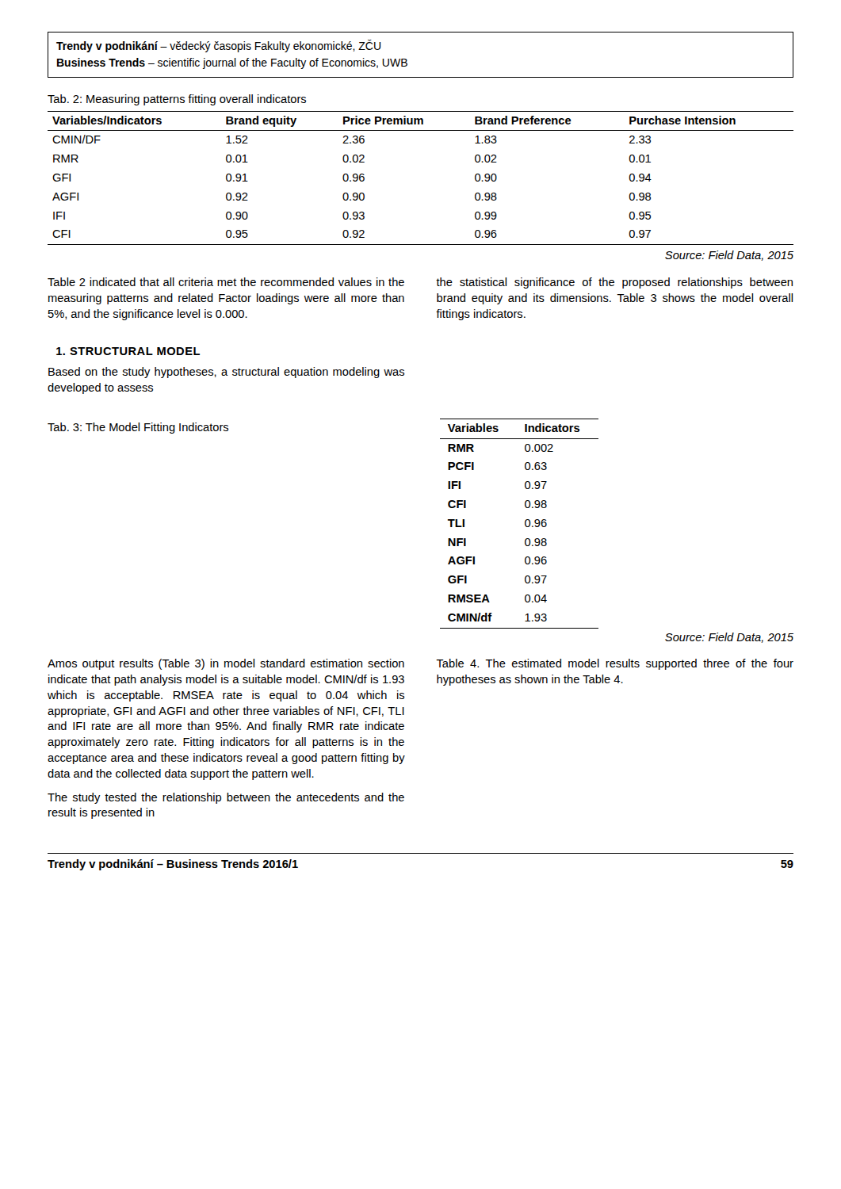Trendy v podnikání – vědecký časopis Fakulty ekonomické, ZČU
Business Trends – scientific journal of the Faculty of Economics, UWB
Tab. 2: Measuring patterns fitting overall indicators
| Variables/Indicators | Brand equity | Price Premium | Brand Preference | Purchase Intension |
| --- | --- | --- | --- | --- |
| CMIN/DF | 1.52 | 2.36 | 1.83 | 2.33 |
| RMR | 0.01 | 0.02 | 0.02 | 0.01 |
| GFI | 0.91 | 0.96 | 0.90 | 0.94 |
| AGFI | 0.92 | 0.90 | 0.98 | 0.98 |
| IFI | 0.90 | 0.93 | 0.99 | 0.95 |
| CFI | 0.95 | 0.92 | 0.96 | 0.97 |
Source: Field Data, 2015
Table 2 indicated that all criteria met the recommended values in the measuring patterns and related Factor loadings were all more than 5%, and the significance level is 0.000.
the statistical significance of the proposed relationships between brand equity and its dimensions. Table 3 shows the model overall fittings indicators.
STRUCTURAL MODEL
Based on the study hypotheses, a structural equation modeling was developed to assess
Tab. 3: The Model Fitting Indicators
| Variables | Indicators |
| --- | --- |
| RMR | 0.002 |
| PCFI | 0.63 |
| IFI | 0.97 |
| CFI | 0.98 |
| TLI | 0.96 |
| NFI | 0.98 |
| AGFI | 0.96 |
| GFI | 0.97 |
| RMSEA | 0.04 |
| CMIN/df | 1.93 |
Source: Field Data, 2015
Amos output results (Table 3) in model standard estimation section indicate that path analysis model is a suitable model. CMIN/df is 1.93 which is acceptable. RMSEA rate is equal to 0.04 which is appropriate, GFI and AGFI and other three variables of NFI, CFI, TLI and IFI rate are all more than 95%. And finally RMR rate indicate approximately zero rate. Fitting indicators for all patterns is in the acceptance area and these indicators reveal a good pattern fitting by data and the collected data support the pattern well.
The study tested the relationship between the antecedents and the result is presented in
Table 4. The estimated model results supported three of the four hypotheses as shown in the Table 4.
Trendy v podnikání – Business Trends 2016/1 59